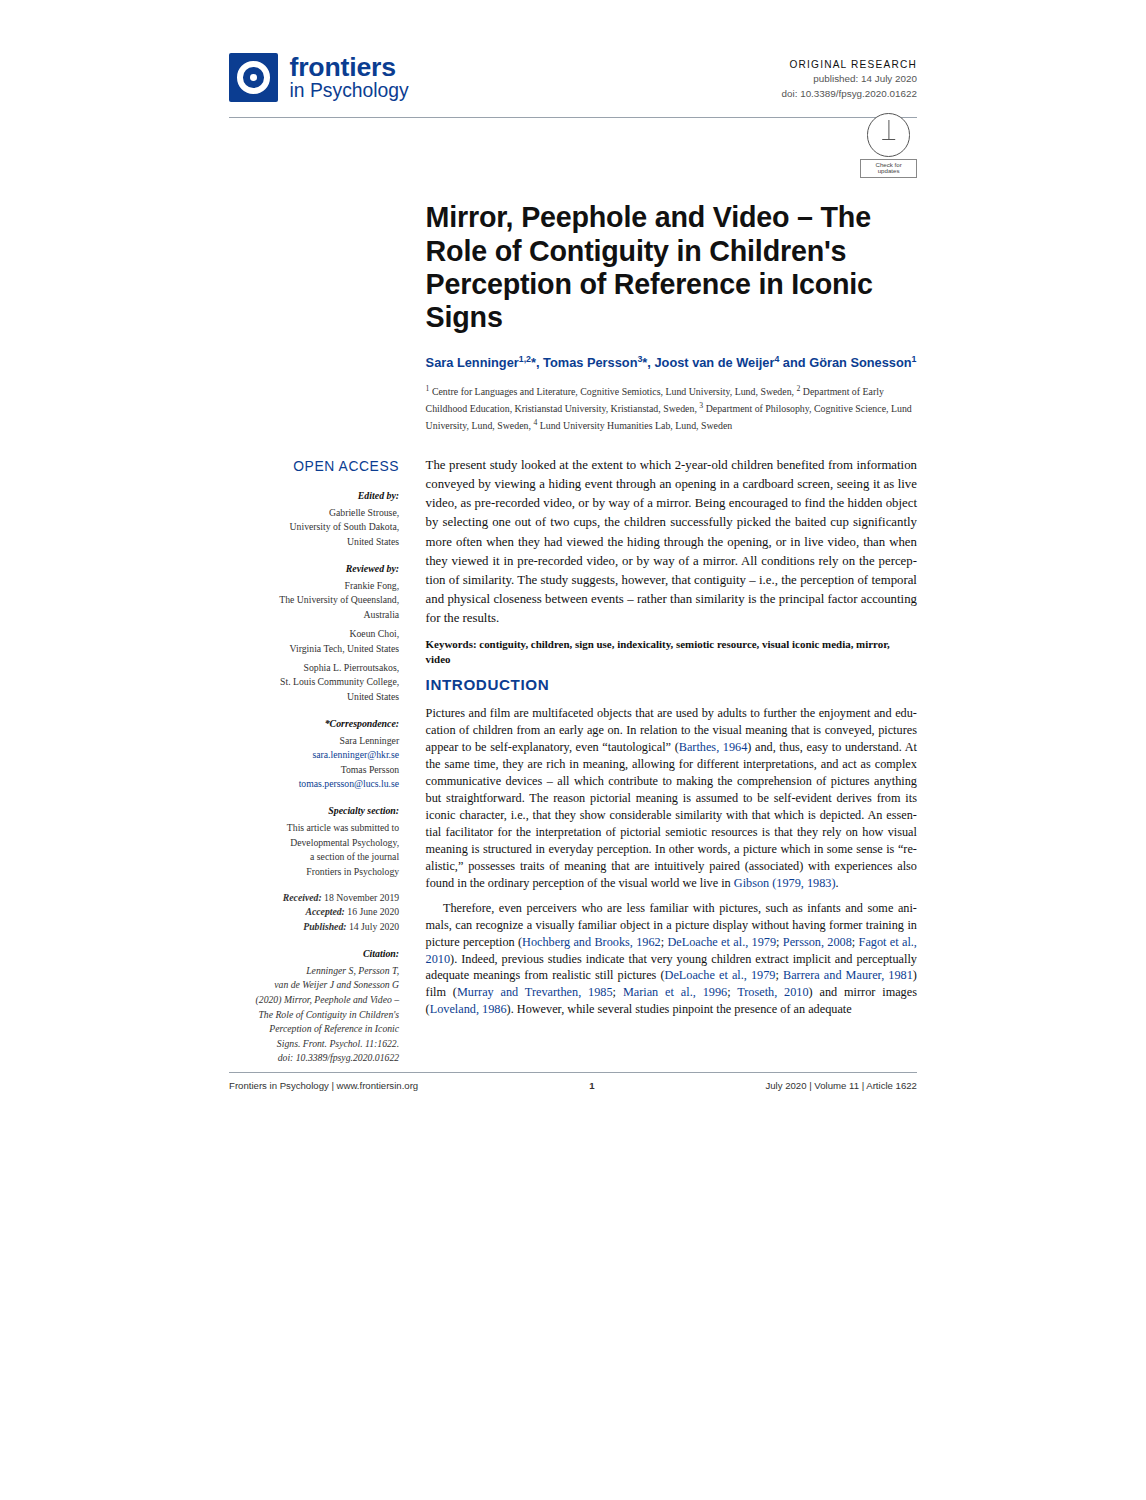frontiers
in Psychology
Original Research
published: 14 July 2020
doi: 10.3389/fpsyg.2020.01622
Check for
updates
Mirror, Peephole and Video – The Role of Contiguity in Children's Perception of Reference in Iconic Signs
Sara Lenninger1,2*, Tomas Persson3*, Joost van de Weijer4 and Göran Sonesson1
1 Centre for Languages and Literature, Cognitive Semiotics, Lund University, Lund, Sweden, 2 Department of Early Childhood Education, Kristianstad University, Kristianstad, Sweden, 3 Department of Philosophy, Cognitive Science, Lund University, Lund, Sweden, 4 Lund University Humanities Lab, Lund, Sweden
OPEN ACCESS
Edited by:
Gabrielle Strouse,
University of South Dakota,
United States
Reviewed by:
Frankie Fong,
The University of Queensland,
Australia
Koeun Choi,
Virginia Tech, United States
Sophia L. Pierroutsakos,
St. Louis Community College,
United States
*Correspondence:
Sara Lenninger
sara.lenninger@hkr.se
Tomas Persson
tomas.persson@lucs.lu.se
Specialty section:
This article was submitted to
Developmental Psychology,
a section of the journal
Frontiers in Psychology
Received: 18 November 2019
Accepted: 16 June 2020
Published: 14 July 2020
Citation:
Lenninger S, Persson T,
van de Weijer J and Sonesson G
(2020) Mirror, Peephole and Video –
The Role of Contiguity in Children's
Perception of Reference in Iconic
Signs. Front. Psychol. 11:1622.
doi: 10.3389/fpsyg.2020.01622
The present study looked at the extent to which 2-year-old children benefited from information conveyed by viewing a hiding event through an opening in a cardboard screen, seeing it as live video, as pre-recorded video, or by way of a mirror. Being encouraged to find the hidden object by selecting one out of two cups, the children successfully picked the baited cup significantly more often when they had viewed the hiding through the opening, or in live video, than when they viewed it in pre-recorded video, or by way of a mirror. All conditions rely on the perception of similarity. The study suggests, however, that contiguity – i.e., the perception of temporal and physical closeness between events – rather than similarity is the principal factor accounting for the results.
Keywords: contiguity, children, sign use, indexicality, semiotic resource, visual iconic media, mirror, video
Introduction
Pictures and film are multifaceted objects that are used by adults to further the enjoyment and education of children from an early age on. In relation to the visual meaning that is conveyed, pictures appear to be self-explanatory, even “tautological” (Barthes, 1964) and, thus, easy to understand. At the same time, they are rich in meaning, allowing for different interpretations, and act as complex communicative devices – all which contribute to making the comprehension of pictures anything but straightforward. The reason pictorial meaning is assumed to be self-evident derives from its iconic character, i.e., that they show considerable similarity with that which is depicted. An essential facilitator for the interpretation of pictorial semiotic resources is that they rely on how visual meaning is structured in everyday perception. In other words, a picture which in some sense is “realistic,” possesses traits of meaning that are intuitively paired (associated) with experiences also found in the ordinary perception of the visual world we live in Gibson (1979, 1983).
Therefore, even perceivers who are less familiar with pictures, such as infants and some animals, can recognize a visually familiar object in a picture display without having former training in picture perception (Hochberg and Brooks, 1962; DeLoache et al., 1979; Persson, 2008; Fagot et al., 2010). Indeed, previous studies indicate that very young children extract implicit and perceptually adequate meanings from realistic still pictures (DeLoache et al., 1979; Barrera and Maurer, 1981) film (Murray and Trevarthen, 1985; Marian et al., 1996; Troseth, 2010) and mirror images (Loveland, 1986). However, while several studies pinpoint the presence of an adequate
Frontiers in Psychology | www.frontiersin.org
1
July 2020 | Volume 11 | Article 1622